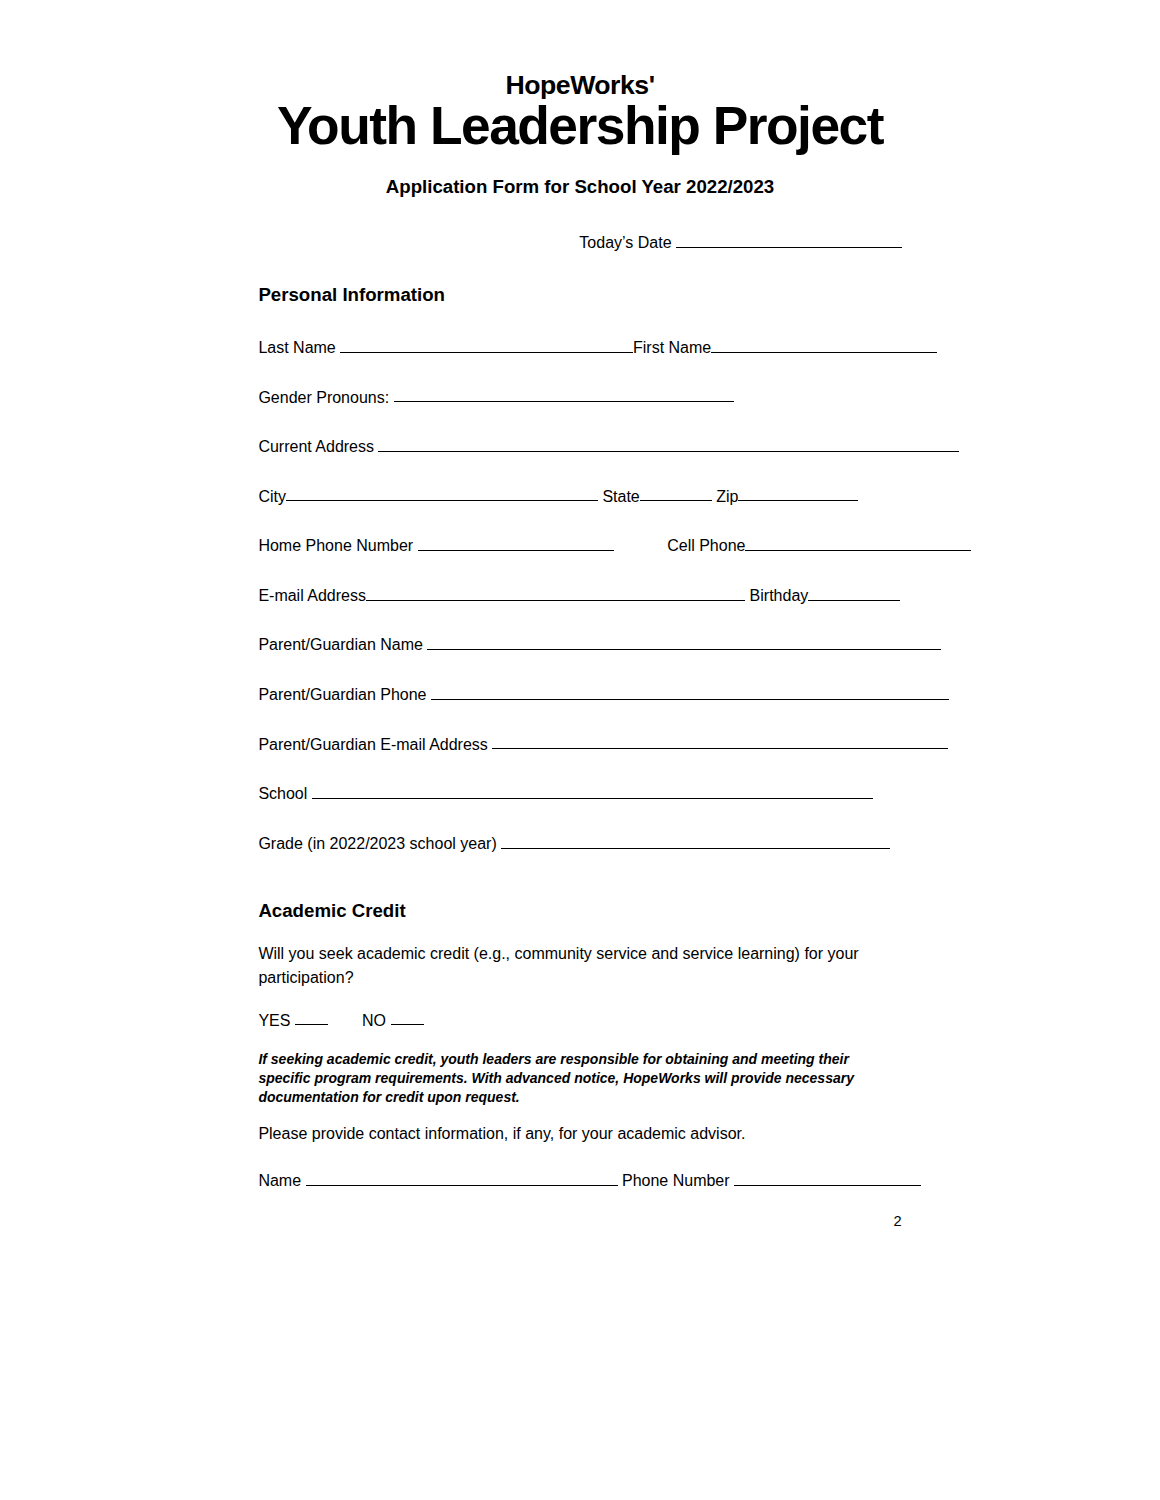HopeWorks'
Youth Leadership Project
Application Form for School Year 2022/2023
Today’s Date
Personal Information
Last Name First Name
Gender Pronouns:
Current Address
City State Zip
Home Phone Number Cell Phone
E-mail Address Birthday
Parent/Guardian Name
Parent/Guardian Phone
Parent/Guardian E-mail Address
School
Grade (in 2022/2023 school year)
Academic Credit
Will you seek academic credit (e.g., community service and service learning) for your participation?
YES NO
If seeking academic credit, youth leaders are responsible for obtaining and meeting their specific program requirements. With advanced notice, HopeWorks will provide necessary documentation for credit upon request.
Please provide contact information, if any, for your academic advisor.
Name Phone Number
2